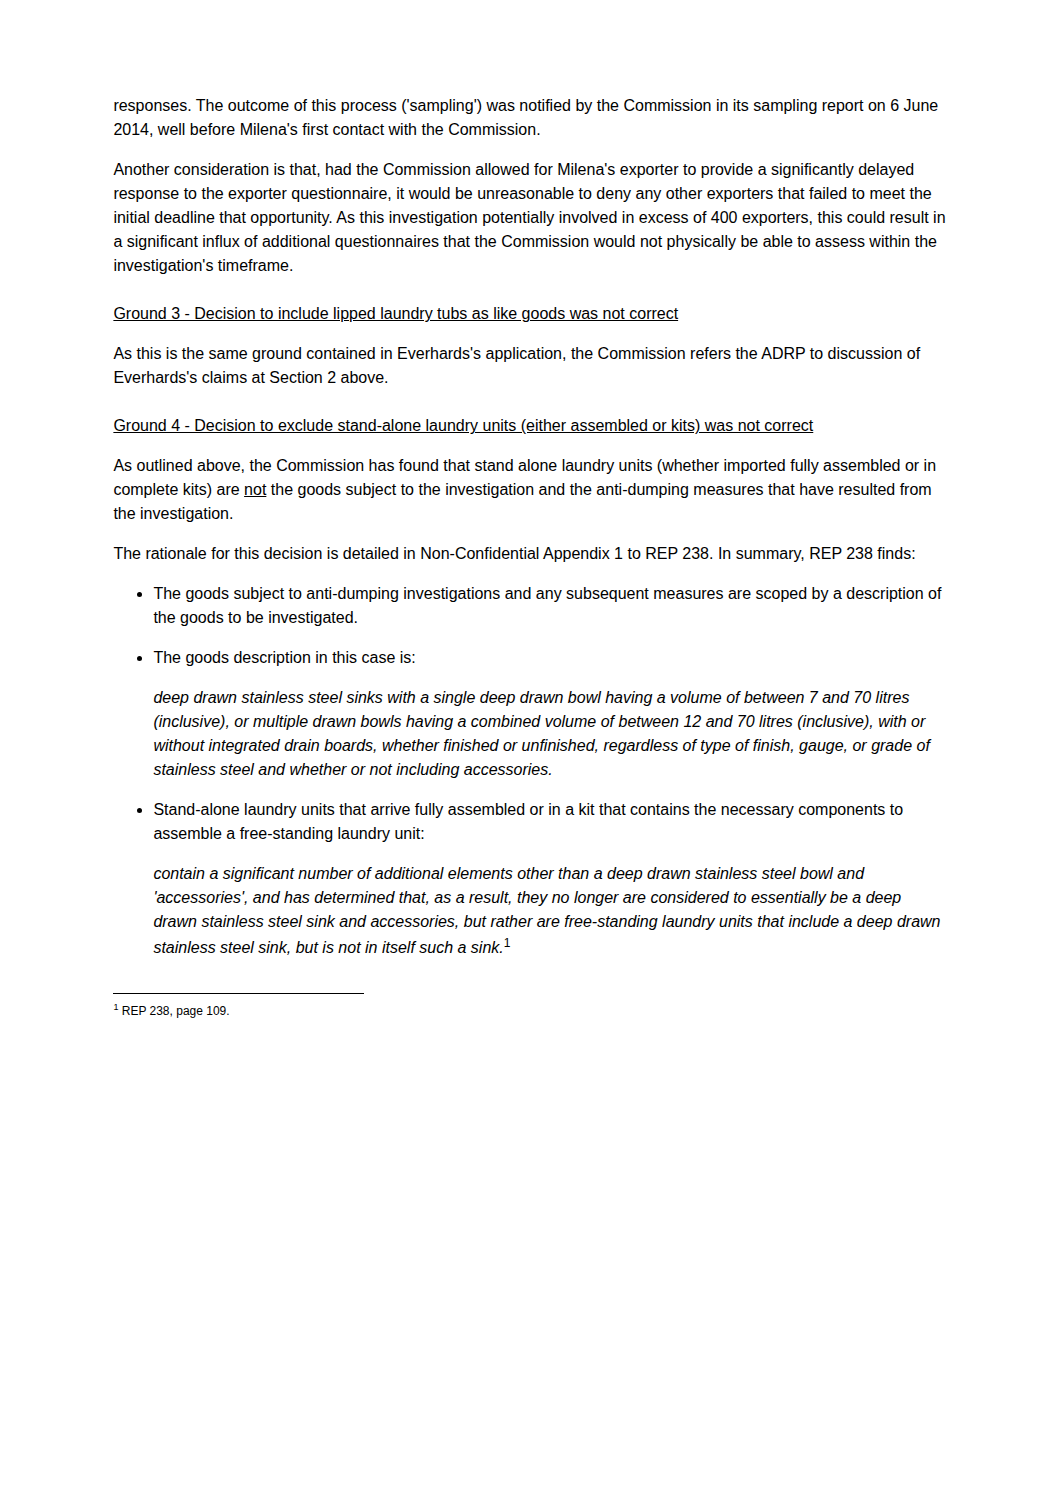responses. The outcome of this process ('sampling') was notified by the Commission in its sampling report on 6 June 2014, well before Milena's first contact with the Commission.
Another consideration is that, had the Commission allowed for Milena's exporter to provide a significantly delayed response to the exporter questionnaire, it would be unreasonable to deny any other exporters that failed to meet the initial deadline that opportunity. As this investigation potentially involved in excess of 400 exporters, this could result in a significant influx of additional questionnaires that the Commission would not physically be able to assess within the investigation's timeframe.
Ground 3 - Decision to include lipped laundry tubs as like goods was not correct
As this is the same ground contained in Everhards's application, the Commission refers the ADRP to discussion of Everhards's claims at Section 2 above.
Ground 4 - Decision to exclude stand-alone laundry units (either assembled or kits) was not correct
As outlined above, the Commission has found that stand alone laundry units (whether imported fully assembled or in complete kits) are not the goods subject to the investigation and the anti-dumping measures that have resulted from the investigation.
The rationale for this decision is detailed in Non-Confidential Appendix 1 to REP 238. In summary, REP 238 finds:
The goods subject to anti-dumping investigations and any subsequent measures are scoped by a description of the goods to be investigated.
The goods description in this case is:
deep drawn stainless steel sinks with a single deep drawn bowl having a volume of between 7 and 70 litres (inclusive), or multiple drawn bowls having a combined volume of between 12 and 70 litres (inclusive), with or without integrated drain boards, whether finished or unfinished, regardless of type of finish, gauge, or grade of stainless steel and whether or not including accessories.
Stand-alone laundry units that arrive fully assembled or in a kit that contains the necessary components to assemble a free-standing laundry unit:
contain a significant number of additional elements other than a deep drawn stainless steel bowl and 'accessories', and has determined that, as a result, they no longer are considered to essentially be a deep drawn stainless steel sink and accessories, but rather are free-standing laundry units that include a deep drawn stainless steel sink, but is not in itself such a sink.1
1 REP 238, page 109.